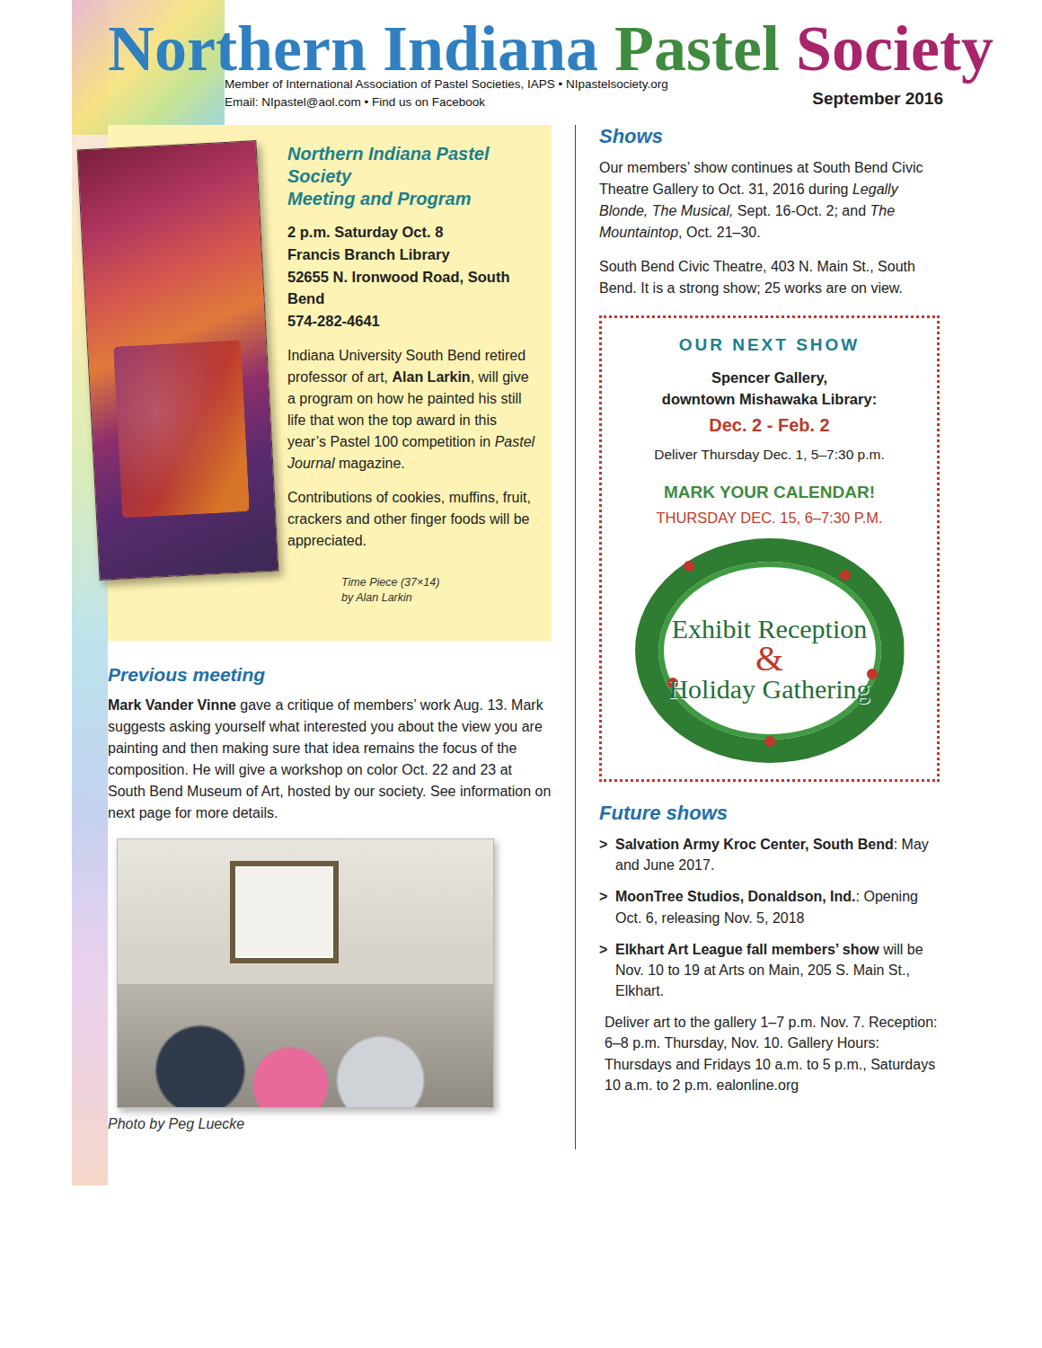Northern Indiana Pastel Society
Member of International Association of Pastel Societies, IAPS • NIpastelsociety.org
Email: NIpastel@aol.com • Find us on Facebook
September 2016
Northern Indiana Pastel Society
Meeting and Program
2 p.m. Saturday Oct. 8
Francis Branch Library
52655 N. Ironwood Road, South Bend
574-282-4641
Indiana University South Bend retired professor of art, Alan Larkin, will give a program on how he painted his still life that won the top award in this year’s Pastel 100 competition in Pastel Journal magazine.
Contributions of cookies, muffins, fruit, crackers and other finger foods will be appreciated.
Time Piece (37×14)
by Alan Larkin
Previous meeting
Mark Vander Vinne gave a critique of members’ work Aug. 13. Mark suggests asking yourself what interested you about the view you are painting and then making sure that idea remains the focus of the composition. He will give a workshop on color Oct. 22 and 23 at South Bend Museum of Art, hosted by our society. See information on next page for more details.
Photo by Peg Luecke
Shows
Our members’ show continues at South Bend Civic Theatre Gallery to Oct. 31, 2016 during Legally Blonde, The Musical, Sept. 16-Oct. 2; and The Mountaintop, Oct. 21–30.
South Bend Civic Theatre, 403 N. Main St., South Bend. It is a strong show; 25 works are on view.
OUR NEXT SHOW
Spencer Gallery,
downtown Mishawaka Library:
Dec. 2 - Feb. 2
Deliver Thursday Dec. 1, 5–7:30 p.m.
MARK YOUR CALENDAR!
THURSDAY DEC. 15, 6–7:30 P.M.
Exhibit Reception & Holiday Gathering
Future shows
Salvation Army Kroc Center, South Bend: May and June 2017.
MoonTree Studios, Donaldson, Ind.: Opening Oct. 6, releasing Nov. 5, 2018
Elkhart Art League fall members’ show will be Nov. 10 to 19 at Arts on Main, 205 S. Main St., Elkhart.
Deliver art to the gallery 1–7 p.m. Nov. 7. Reception: 6–8 p.m. Thursday, Nov. 10. Gallery Hours: Thursdays and Fridays 10 a.m. to 5 p.m., Saturdays 10 a.m. to 2 p.m. ealonline.org